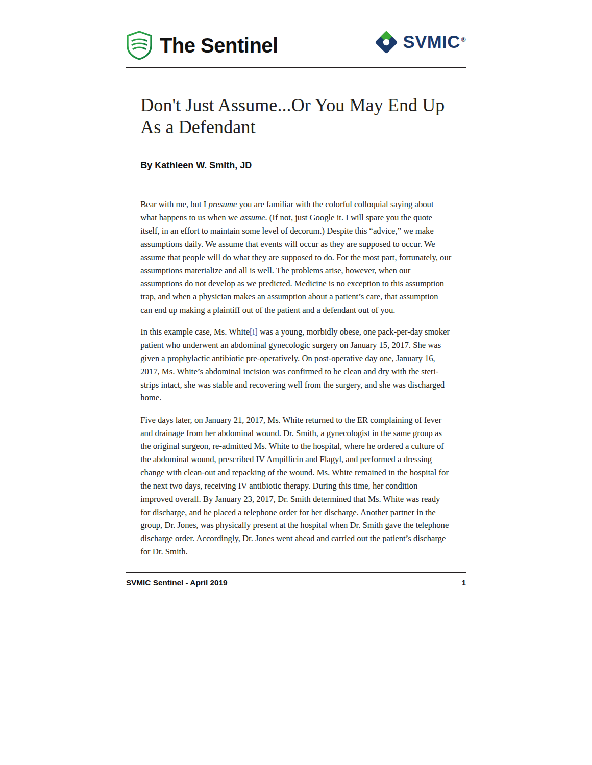The Sentinel
SVMIC®
Don't Just Assume...Or You May End Up As a Defendant
By Kathleen W. Smith, JD
Bear with me, but I presume you are familiar with the colorful colloquial saying about what happens to us when we assume. (If not, just Google it. I will spare you the quote itself, in an effort to maintain some level of decorum.) Despite this “advice,” we make assumptions daily. We assume that events will occur as they are supposed to occur. We assume that people will do what they are supposed to do. For the most part, fortunately, our assumptions materialize and all is well. The problems arise, however, when our assumptions do not develop as we predicted. Medicine is no exception to this assumption trap, and when a physician makes an assumption about a patient’s care, that assumption can end up making a plaintiff out of the patient and a defendant out of you.
In this example case, Ms. White[i] was a young, morbidly obese, one pack-per-day smoker patient who underwent an abdominal gynecologic surgery on January 15, 2017. She was given a prophylactic antibiotic pre-operatively. On post-operative day one, January 16, 2017, Ms. White’s abdominal incision was confirmed to be clean and dry with the steri-strips intact, she was stable and recovering well from the surgery, and she was discharged home.
Five days later, on January 21, 2017, Ms. White returned to the ER complaining of fever and drainage from her abdominal wound. Dr. Smith, a gynecologist in the same group as the original surgeon, re-admitted Ms. White to the hospital, where he ordered a culture of the abdominal wound, prescribed IV Ampillicin and Flagyl, and performed a dressing change with clean-out and repacking of the wound. Ms. White remained in the hospital for the next two days, receiving IV antibiotic therapy. During this time, her condition improved overall. By January 23, 2017, Dr. Smith determined that Ms. White was ready for discharge, and he placed a telephone order for her discharge. Another partner in the group, Dr. Jones, was physically present at the hospital when Dr. Smith gave the telephone discharge order. Accordingly, Dr. Jones went ahead and carried out the patient’s discharge for Dr. Smith.
SVMIC Sentinel - April 2019 1